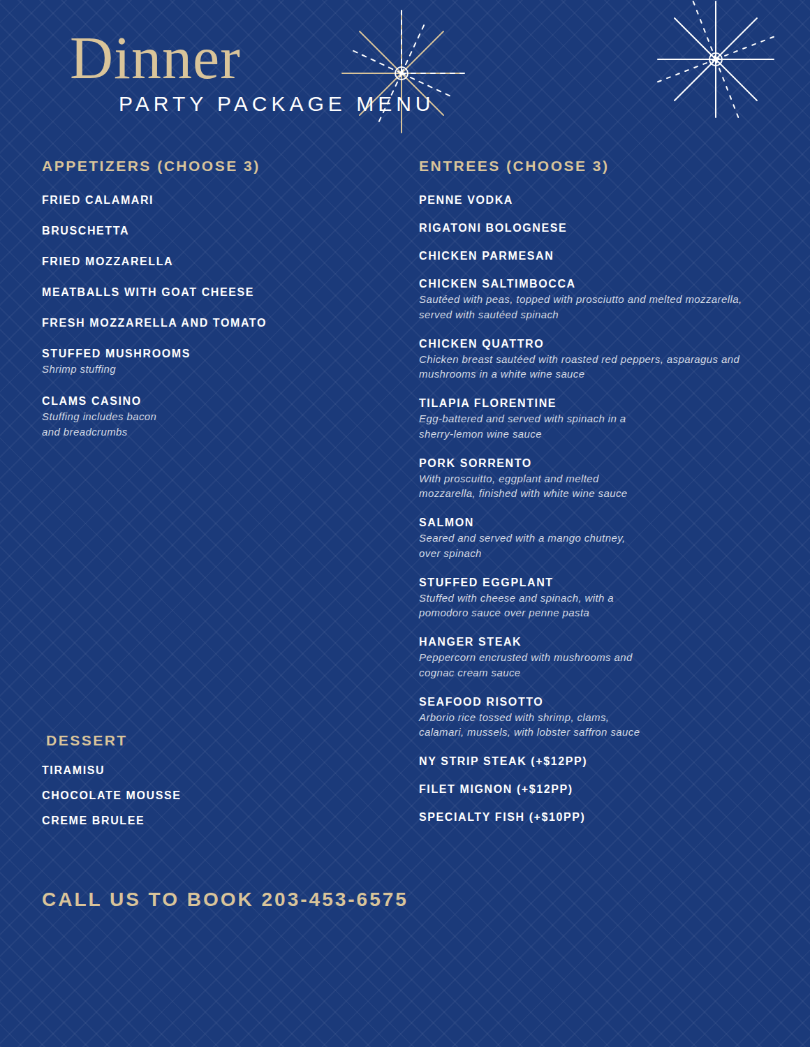Dinner
Party Package Menu
Appetizers (Choose 3)
Fried Calamari
Bruschetta
Fried Mozzarella
Meatballs with Goat Cheese
Fresh Mozzarella and Tomato
Stuffed Mushrooms Shrimp stuffing
Clams Casino Stuffing includes bacon
and breadcrumbs
Dessert
Tiramisu
Chocolate Mousse
Creme Brulee
Entrees (Choose 3)
Penne Vodka
Rigatoni Bolognese
Chicken Parmesan
Chicken Saltimbocca Sautéed with peas, topped with prosciutto and melted mozzarella, served with sautéed spinach
Chicken Quattro Chicken breast sautéed with roasted red peppers, asparagus and mushrooms in a white wine sauce
Tilapia Florentine Egg-battered and served with spinach in a
sherry-lemon wine sauce
Pork Sorrento With proscuitto, eggplant and melted
mozzarella, finished with white wine sauce
Salmon Seared and served with a mango chutney,
over spinach
Stuffed Eggplant Stuffed with cheese and spinach, with a
pomodoro sauce over penne pasta
Hanger Steak Peppercorn encrusted with mushrooms and
cognac cream sauce
Seafood Risotto Arborio rice tossed with shrimp, clams,
calamari, mussels, with lobster saffron sauce
NY Strip Steak (+$12PP)
Filet Mignon (+$12PP)
Specialty Fish (+$10PP)
Call us to book 203-453-6575